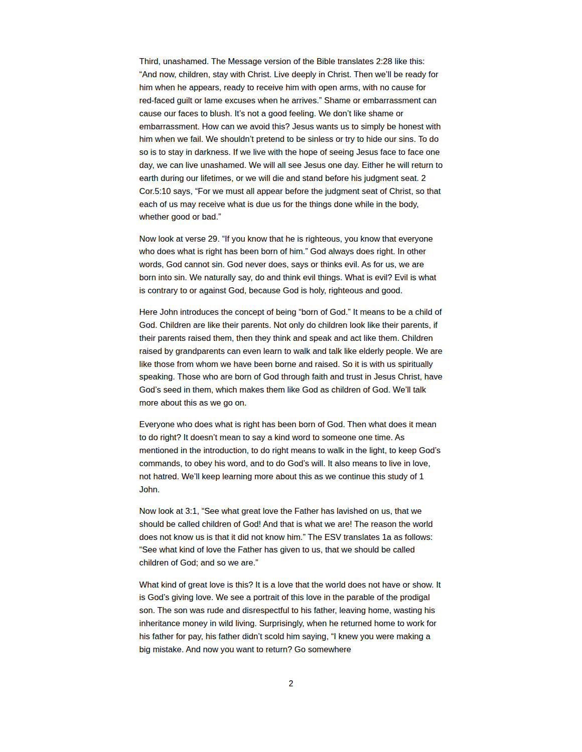Third, unashamed. The Message version of the Bible translates 2:28 like this: “And now, children, stay with Christ. Live deeply in Christ. Then we’ll be ready for him when he appears, ready to receive him with open arms, with no cause for red-faced guilt or lame excuses when he arrives.” Shame or embarrassment can cause our faces to blush. It’s not a good feeling. We don’t like shame or embarrassment. How can we avoid this? Jesus wants us to simply be honest with him when we fail. We shouldn’t pretend to be sinless or try to hide our sins. To do so is to stay in darkness. If we live with the hope of seeing Jesus face to face one day, we can live unashamed. We will all see Jesus one day. Either he will return to earth during our lifetimes, or we will die and stand before his judgment seat. 2 Cor.5:10 says, “For we must all appear before the judgment seat of Christ, so that each of us may receive what is due us for the things done while in the body, whether good or bad.”
Now look at verse 29. “If you know that he is righteous, you know that everyone who does what is right has been born of him.” God always does right. In other words, God cannot sin. God never does, says or thinks evil. As for us, we are born into sin. We naturally say, do and think evil things. What is evil? Evil is what is contrary to or against God, because God is holy, righteous and good.
Here John introduces the concept of being “born of God.” It means to be a child of God. Children are like their parents. Not only do children look like their parents, if their parents raised them, then they think and speak and act like them. Children raised by grandparents can even learn to walk and talk like elderly people. We are like those from whom we have been borne and raised. So it is with us spiritually speaking. Those who are born of God through faith and trust in Jesus Christ, have God’s seed in them, which makes them like God as children of God. We’ll talk more about this as we go on.
Everyone who does what is right has been born of God. Then what does it mean to do right? It doesn’t mean to say a kind word to someone one time. As mentioned in the introduction, to do right means to walk in the light, to keep God’s commands, to obey his word, and to do God’s will. It also means to live in love, not hatred. We’ll keep learning more about this as we continue this study of 1 John.
Now look at 3:1, “See what great love the Father has lavished on us, that we should be called children of God! And that is what we are! The reason the world does not know us is that it did not know him.” The ESV translates 1a as follows: “See what kind of love the Father has given to us, that we should be called children of God; and so we are.”
What kind of great love is this? It is a love that the world does not have or show. It is God’s giving love. We see a portrait of this love in the parable of the prodigal son. The son was rude and disrespectful to his father, leaving home, wasting his inheritance money in wild living. Surprisingly, when he returned home to work for his father for pay, his father didn’t scold him saying, “I knew you were making a big mistake. And now you want to return? Go somewhere
2